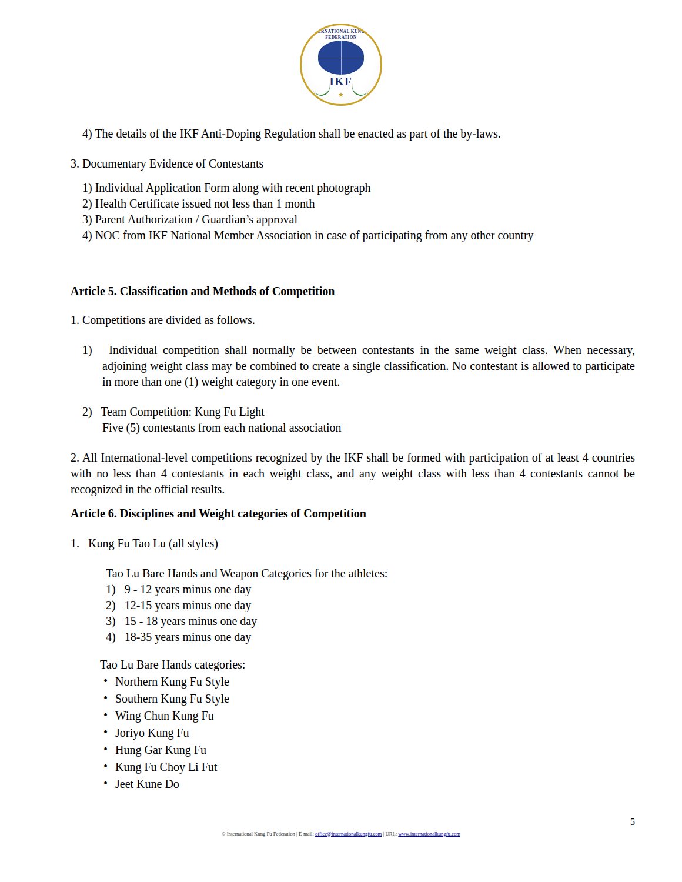INTERNATIONAL KUNG FU FEDERATION
IKF
★
4) The details of the IKF Anti-Doping Regulation shall be enacted as part of the by-laws.
3. Documentary Evidence of Contestants
1) Individual Application Form along with recent photograph
2) Health Certificate issued not less than 1 month
3) Parent Authorization / Guardian’s approval
4) NOC from IKF National Member Association in case of participating from any other country
Article 5. Classification and Methods of Competition
1. Competitions are divided as follows.
1) Individual competition shall normally be between contestants in the same weight class. When necessary, adjoining weight class may be combined to create a single classification. No contestant is allowed to participate in more than one (1) weight category in one event.
2) Team Competition: Kung Fu Light
Five (5) contestants from each national association
2. All International-level competitions recognized by the IKF shall be formed with participation of at least 4 countries with no less than 4 contestants in each weight class, and any weight class with less than 4 contestants cannot be recognized in the official results.
Article 6. Disciplines and Weight categories of Competition
1. Kung Fu Tao Lu (all styles)
Tao Lu Bare Hands and Weapon Categories for the athletes:
1) 9 - 12 years minus one day
2) 12-15 years minus one day
3) 15 - 18 years minus one day
4) 18-35 years minus one day
Tao Lu Bare Hands categories:
Northern Kung Fu Style
Southern Kung Fu Style
Wing Chun Kung Fu
Joriyo Kung Fu
Hung Gar Kung Fu
Kung Fu Choy Li Fut
Jeet Kune Do
5
© International Kung Fu Federation | E-mail: office@internationalkungfu.com | URL: www.internationalkungfu.com